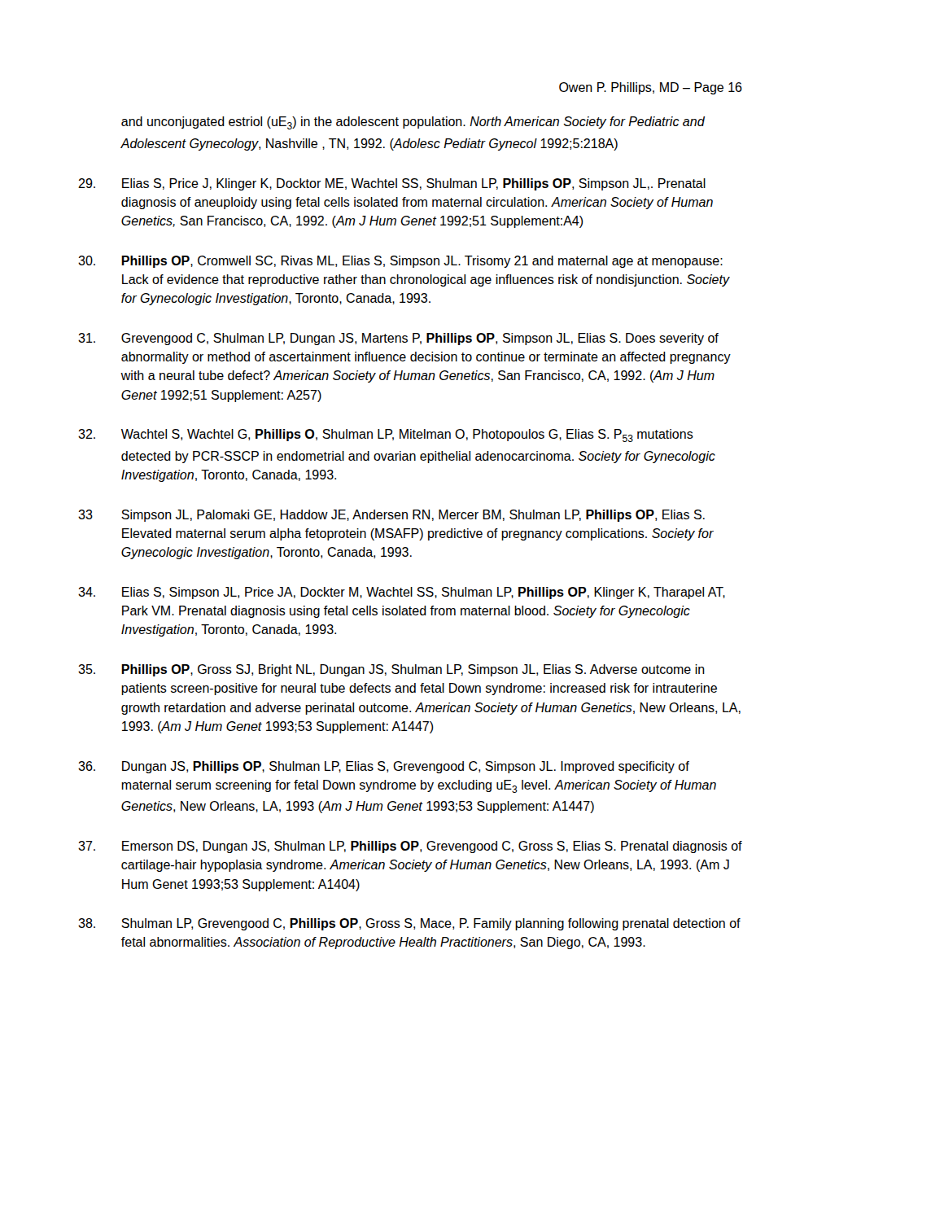Owen P. Phillips, MD – Page 16
and unconjugated estriol (uE3) in the adolescent population. North American Society for Pediatric and Adolescent Gynecology, Nashville , TN, 1992. (Adolesc Pediatr Gynecol 1992;5:218A)
29. Elias S, Price J, Klinger K, Docktor ME, Wachtel SS, Shulman LP, Phillips OP, Simpson JL,. Prenatal diagnosis of aneuploidy using fetal cells isolated from maternal circulation. American Society of Human Genetics, San Francisco, CA, 1992. (Am J Hum Genet 1992;51 Supplement:A4)
30. Phillips OP, Cromwell SC, Rivas ML, Elias S, Simpson JL. Trisomy 21 and maternal age at menopause: Lack of evidence that reproductive rather than chronological age influences risk of nondisjunction. Society for Gynecologic Investigation, Toronto, Canada, 1993.
31. Grevengood C, Shulman LP, Dungan JS, Martens P, Phillips OP, Simpson JL, Elias S. Does severity of abnormality or method of ascertainment influence decision to continue or terminate an affected pregnancy with a neural tube defect? American Society of Human Genetics, San Francisco, CA, 1992. (Am J Hum Genet 1992;51 Supplement: A257)
32. Wachtel S, Wachtel G, Phillips O, Shulman LP, Mitelman O, Photopoulos G, Elias S. P53 mutations detected by PCR-SSCP in endometrial and ovarian epithelial adenocarcinoma. Society for Gynecologic Investigation, Toronto, Canada, 1993.
33 Simpson JL, Palomaki GE, Haddow JE, Andersen RN, Mercer BM, Shulman LP, Phillips OP, Elias S. Elevated maternal serum alpha fetoprotein (MSAFP) predictive of pregnancy complications. Society for Gynecologic Investigation, Toronto, Canada, 1993.
34. Elias S, Simpson JL, Price JA, Dockter M, Wachtel SS, Shulman LP, Phillips OP, Klinger K, Tharapel AT, Park VM. Prenatal diagnosis using fetal cells isolated from maternal blood. Society for Gynecologic Investigation, Toronto, Canada, 1993.
35. Phillips OP, Gross SJ, Bright NL, Dungan JS, Shulman LP, Simpson JL, Elias S. Adverse outcome in patients screen-positive for neural tube defects and fetal Down syndrome: increased risk for intrauterine growth retardation and adverse perinatal outcome. American Society of Human Genetics, New Orleans, LA, 1993. (Am J Hum Genet 1993;53 Supplement: A1447)
36. Dungan JS, Phillips OP, Shulman LP, Elias S, Grevengood C, Simpson JL. Improved specificity of maternal serum screening for fetal Down syndrome by excluding uE3 level. American Society of Human Genetics, New Orleans, LA, 1993 (Am J Hum Genet 1993;53 Supplement: A1447)
37. Emerson DS, Dungan JS, Shulman LP, Phillips OP, Grevengood C, Gross S, Elias S. Prenatal diagnosis of cartilage-hair hypoplasia syndrome. American Society of Human Genetics, New Orleans, LA, 1993. (Am J Hum Genet 1993;53 Supplement: A1404)
38. Shulman LP, Grevengood C, Phillips OP, Gross S, Mace, P. Family planning following prenatal detection of fetal abnormalities. Association of Reproductive Health Practitioners, San Diego, CA, 1993.